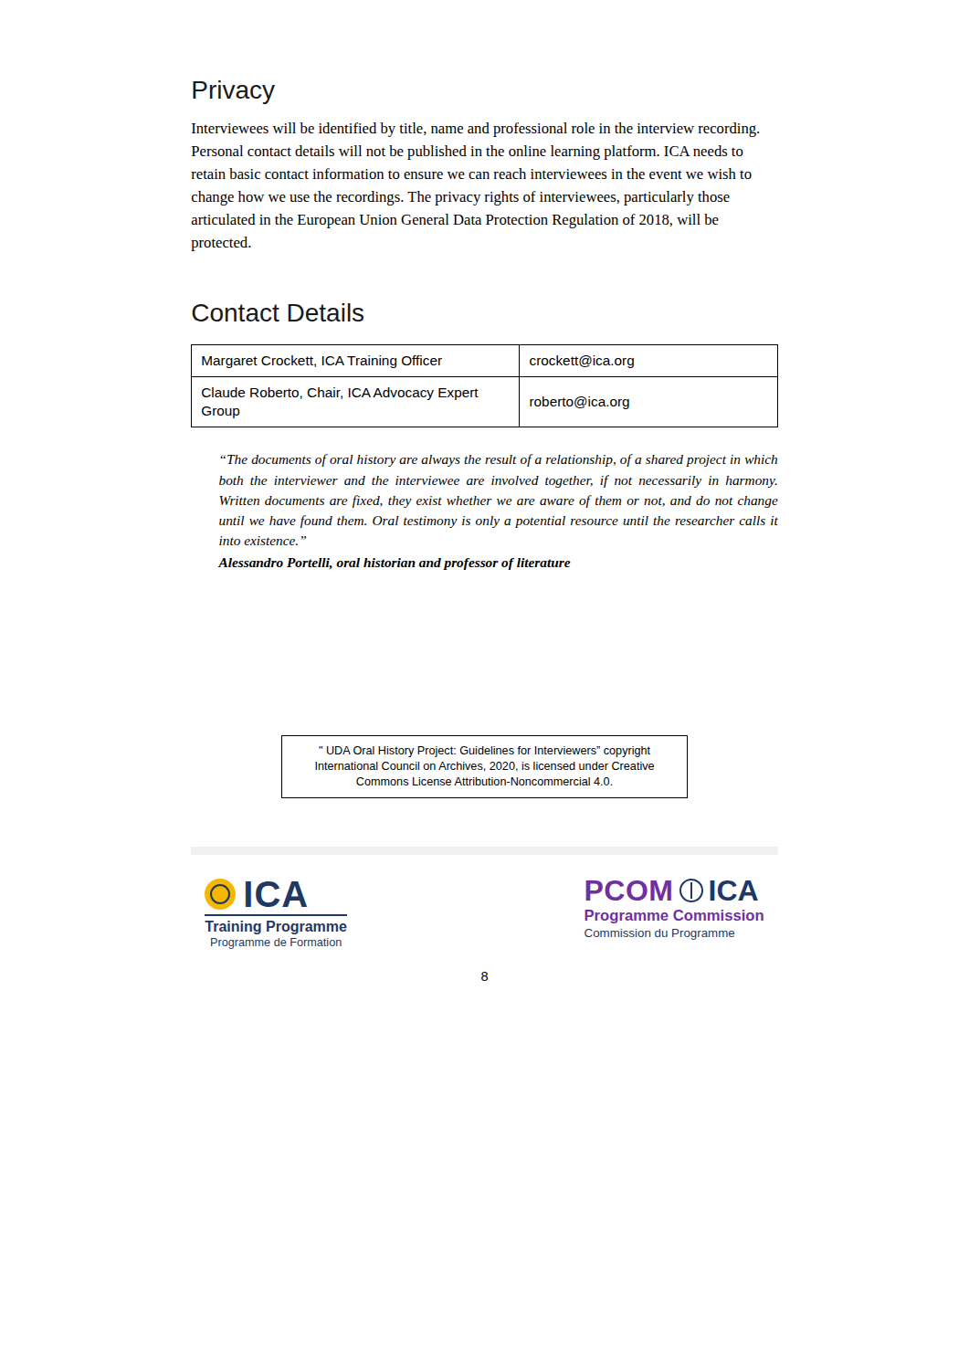Privacy
Interviewees will be identified by title, name and professional role in the interview recording. Personal contact details will not be published in the online learning platform. ICA needs to retain basic contact information to ensure we can reach interviewees in the event we wish to change how we use the recordings. The privacy rights of interviewees, particularly those articulated in the European Union General Data Protection Regulation of 2018, will be protected.
Contact Details
| Margaret Crockett, ICA Training Officer | crockett@ica.org |
| Claude Roberto, Chair, ICA Advocacy Expert Group | roberto@ica.org |
“The documents of oral history are always the result of a relationship, of a shared project in which both the interviewer and the interviewee are involved together, if not necessarily in harmony. Written documents are fixed, they exist whether we are aware of them or not, and do not change until we have found them. Oral testimony is only a potential resource until the researcher calls it into existence.” Alessandro Portelli, oral historian and professor of literature
" UDA Oral History Project: Guidelines for Interviewers” copyright International Council on Archives, 2020, is licensed under Creative Commons License Attribution-Noncommercial 4.0.
ICA
Training Programme
Programme de Formation
PCOM ICA
Programme Commission
Commission du Programme
8